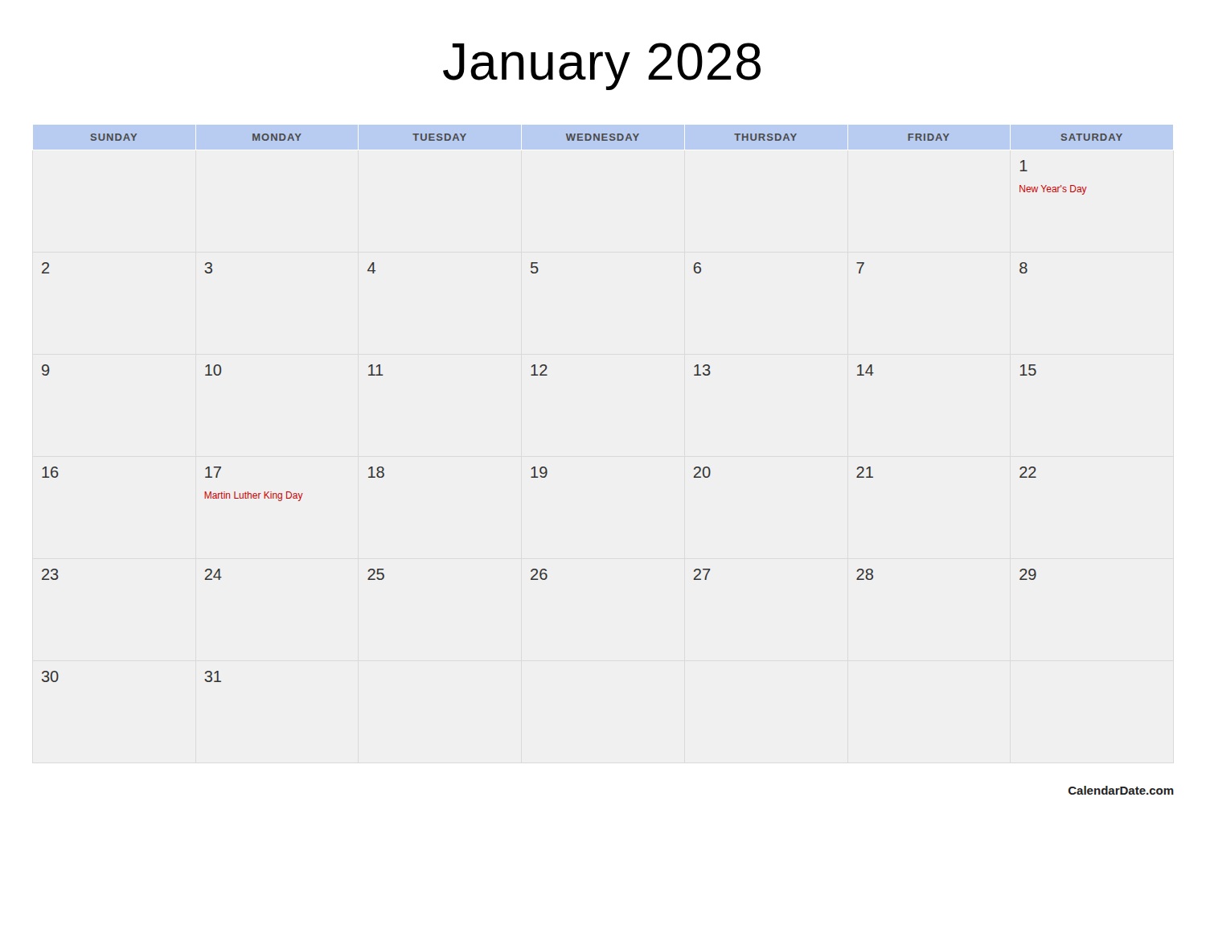January 2028
| Sunday | Monday | Tuesday | Wednesday | Thursday | Friday | Saturday |
| --- | --- | --- | --- | --- | --- | --- |
| | | | | | | 1 New Year's Day |
| 2 | 3 | 4 | 5 | 6 | 7 | 8 |
| 9 | 10 | 11 | 12 | 13 | 14 | 15 |
| 16 | 17 Martin Luther King Day | 18 | 19 | 20 | 21 | 22 |
| 23 | 24 | 25 | 26 | 27 | 28 | 29 |
| 30 | 31 | | | | | |
CalendarDate.com